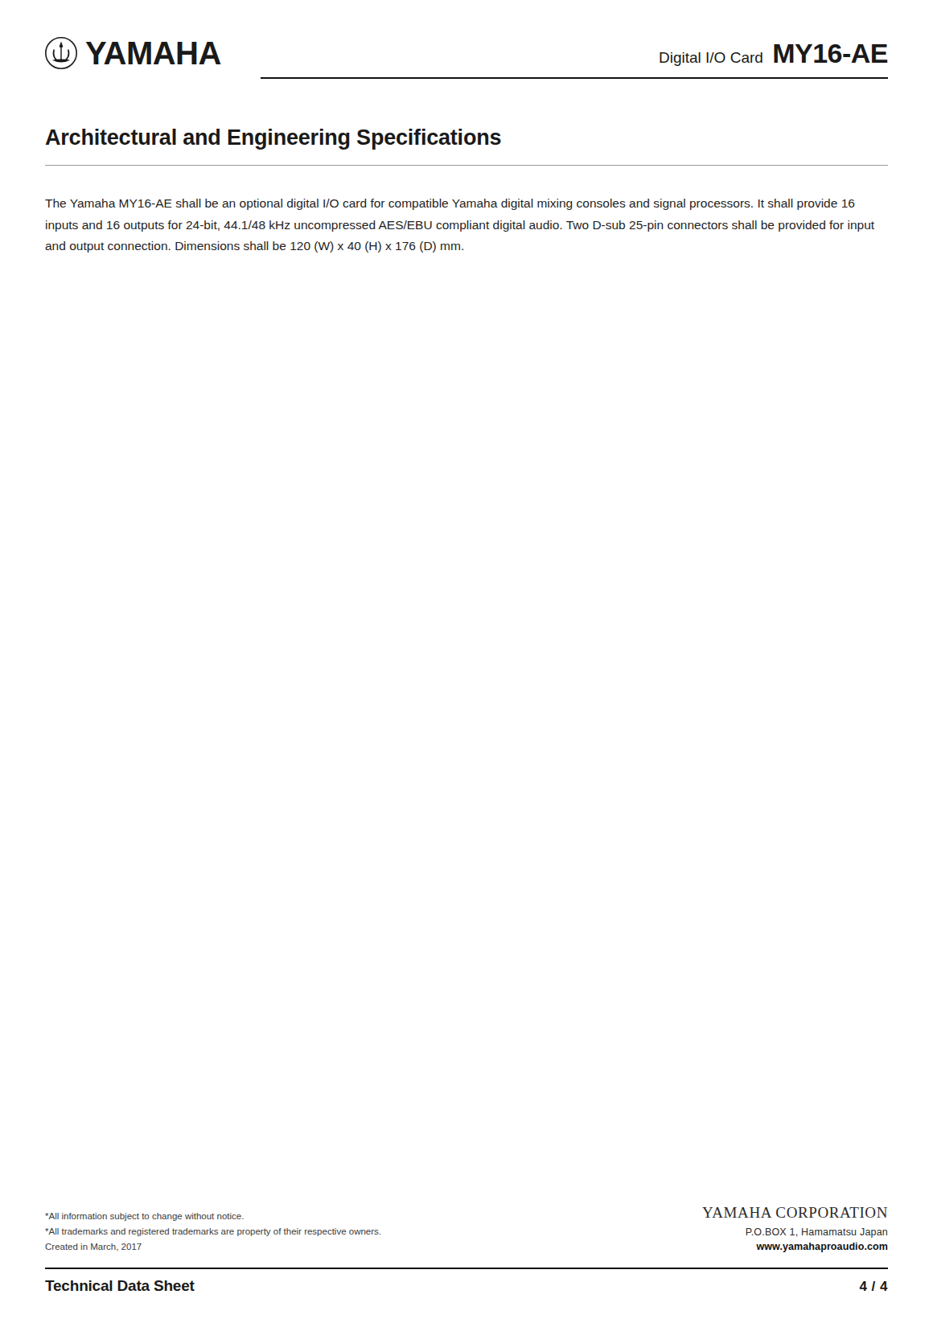YAMAHA
Digital I/O Card MY16-AE
Architectural and Engineering Specifications
The Yamaha MY16-AE shall be an optional digital I/O card for compatible Yamaha digital mixing consoles and signal processors. It shall provide 16 inputs and 16 outputs for 24-bit, 44.1/48 kHz uncompressed AES/EBU compliant digital audio. Two D-sub 25-pin connectors shall be provided for input and output connection. Dimensions shall be 120 (W) x 40 (H) x 176 (D) mm.
*All information subject to change without notice.
*All trademarks and registered trademarks are property of their respective owners.
Created in March, 2017
YAMAHA CORPORATION
P.O.BOX 1, Hamamatsu Japan
www.yamahaproaudio.com
Technical Data Sheet
4 / 4